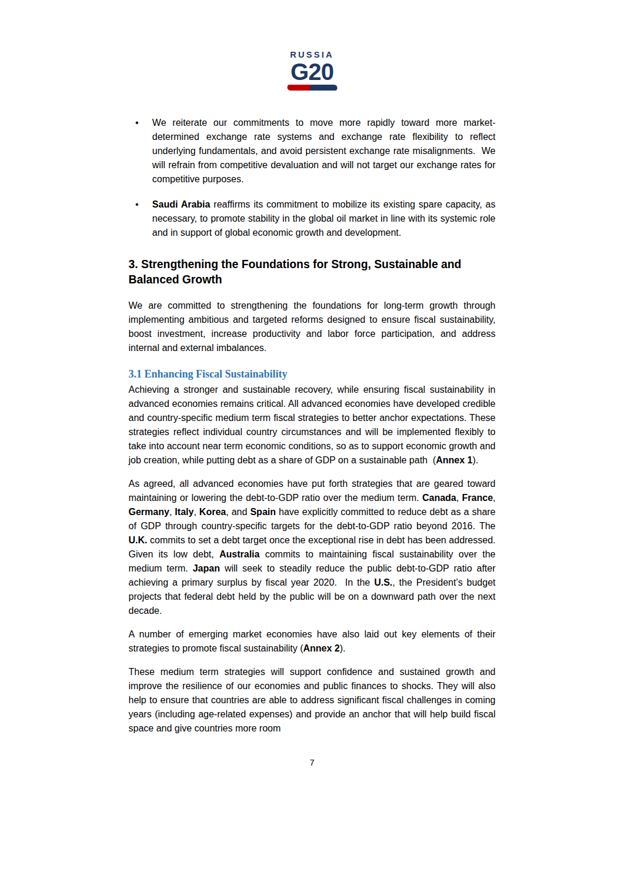RUSSIA G20
We reiterate our commitments to move more rapidly toward more market-determined exchange rate systems and exchange rate flexibility to reflect underlying fundamentals, and avoid persistent exchange rate misalignments. We will refrain from competitive devaluation and will not target our exchange rates for competitive purposes.
Saudi Arabia reaffirms its commitment to mobilize its existing spare capacity, as necessary, to promote stability in the global oil market in line with its systemic role and in support of global economic growth and development.
3. Strengthening the Foundations for Strong, Sustainable and Balanced Growth
We are committed to strengthening the foundations for long-term growth through implementing ambitious and targeted reforms designed to ensure fiscal sustainability, boost investment, increase productivity and labor force participation, and address internal and external imbalances.
3.1 Enhancing Fiscal Sustainability
Achieving a stronger and sustainable recovery, while ensuring fiscal sustainability in advanced economies remains critical. All advanced economies have developed credible and country-specific medium term fiscal strategies to better anchor expectations. These strategies reflect individual country circumstances and will be implemented flexibly to take into account near term economic conditions, so as to support economic growth and job creation, while putting debt as a share of GDP on a sustainable path (Annex 1).
As agreed, all advanced economies have put forth strategies that are geared toward maintaining or lowering the debt-to-GDP ratio over the medium term. Canada, France, Germany, Italy, Korea, and Spain have explicitly committed to reduce debt as a share of GDP through country-specific targets for the debt-to-GDP ratio beyond 2016. The U.K. commits to set a debt target once the exceptional rise in debt has been addressed. Given its low debt, Australia commits to maintaining fiscal sustainability over the medium term. Japan will seek to steadily reduce the public debt-to-GDP ratio after achieving a primary surplus by fiscal year 2020. In the U.S., the President’s budget projects that federal debt held by the public will be on a downward path over the next decade.
A number of emerging market economies have also laid out key elements of their strategies to promote fiscal sustainability (Annex 2).
These medium term strategies will support confidence and sustained growth and improve the resilience of our economies and public finances to shocks. They will also help to ensure that countries are able to address significant fiscal challenges in coming years (including age-related expenses) and provide an anchor that will help build fiscal space and give countries more room
7